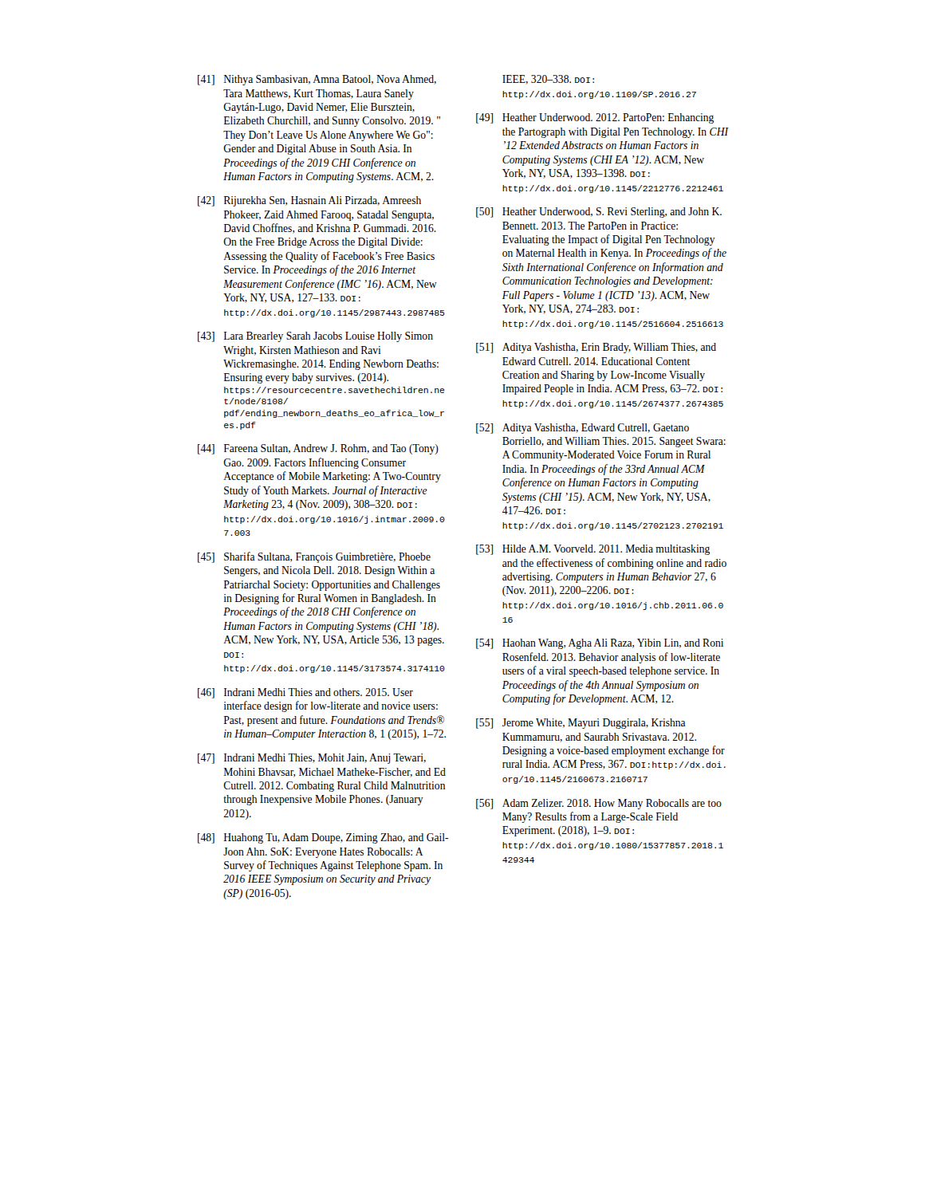[41]
Nithya Sambasivan, Amna Batool, Nova Ahmed, Tara Matthews, Kurt Thomas, Laura Sanely Gaytán-Lugo, David Nemer, Elie Bursztein, Elizabeth Churchill, and Sunny Consolvo. 2019. " They Don’t Leave Us Alone Anywhere We Go": Gender and Digital Abuse in South Asia. In Proceedings of the 2019 CHI Conference on Human Factors in Computing Systems. ACM, 2.
[42]
Rijurekha Sen, Hasnain Ali Pirzada, Amreesh Phokeer, Zaid Ahmed Farooq, Satadal Sengupta, David Choffnes, and Krishna P. Gummadi. 2016. On the Free Bridge Across the Digital Divide: Assessing the Quality of Facebook’s Free Basics Service. In Proceedings of the 2016 Internet Measurement Conference (IMC ’16). ACM, New York, NY, USA, 127–133. DOI:
http://dx.doi.org/10.1145/2987443.2987485
[43]
Lara Brearley Sarah Jacobs Louise Holly Simon Wright, Kirsten Mathieson and Ravi Wickremasinghe. 2014. Ending Newborn Deaths: Ensuring every baby survives. (2014).
https://resourcecentre.savethechildren.net/node/8108/pdf/ending_newborn_deaths_eo_africa_low_res.pdf
[44]
Fareena Sultan, Andrew J. Rohm, and Tao (Tony) Gao. 2009. Factors Influencing Consumer Acceptance of Mobile Marketing: A Two-Country Study of Youth Markets. Journal of Interactive Marketing 23, 4 (Nov. 2009), 308–320. DOI:
http://dx.doi.org/10.1016/j.intmar.2009.07.003
[45]
Sharifa Sultana, François Guimbretière, Phoebe Sengers, and Nicola Dell. 2018. Design Within a Patriarchal Society: Opportunities and Challenges in Designing for Rural Women in Bangladesh. In Proceedings of the 2018 CHI Conference on Human Factors in Computing Systems (CHI ’18). ACM, New York, NY, USA, Article 536, 13 pages. DOI:
http://dx.doi.org/10.1145/3173574.3174110
[46]
Indrani Medhi Thies and others. 2015. User interface design for low-literate and novice users: Past, present and future. Foundations and Trends® in Human–Computer Interaction 8, 1 (2015), 1–72.
[47]
Indrani Medhi Thies, Mohit Jain, Anuj Tewari, Mohini Bhavsar, Michael Matheke-Fischer, and Ed Cutrell. 2012. Combating Rural Child Malnutrition through Inexpensive Mobile Phones. (January 2012).
[48]
Huahong Tu, Adam Doupe, Ziming Zhao, and Gail-Joon Ahn. SoK: Everyone Hates Robocalls: A Survey of Techniques Against Telephone Spam. In 2016 IEEE Symposium on Security and Privacy (SP) (2016-05).
IEEE, 320–338. DOI:
http://dx.doi.org/10.1109/SP.2016.27
[49]
Heather Underwood. 2012. PartoPen: Enhancing the Partograph with Digital Pen Technology. In CHI ’12 Extended Abstracts on Human Factors in Computing Systems (CHI EA ’12). ACM, New York, NY, USA, 1393–1398. DOI:
http://dx.doi.org/10.1145/2212776.2212461
[50]
Heather Underwood, S. Revi Sterling, and John K. Bennett. 2013. The PartoPen in Practice: Evaluating the Impact of Digital Pen Technology on Maternal Health in Kenya. In Proceedings of the Sixth International Conference on Information and Communication Technologies and Development: Full Papers - Volume 1 (ICTD ’13). ACM, New York, NY, USA, 274–283. DOI:
http://dx.doi.org/10.1145/2516604.2516613
[51]
Aditya Vashistha, Erin Brady, William Thies, and Edward Cutrell. 2014. Educational Content Creation and Sharing by Low-Income Visually Impaired People in India. ACM Press, 63–72. DOI:
http://dx.doi.org/10.1145/2674377.2674385
[52]
Aditya Vashistha, Edward Cutrell, Gaetano Borriello, and William Thies. 2015. Sangeet Swara: A Community-Moderated Voice Forum in Rural India. In Proceedings of the 33rd Annual ACM Conference on Human Factors in Computing Systems (CHI ’15). ACM, New York, NY, USA, 417–426. DOI:
http://dx.doi.org/10.1145/2702123.2702191
[53]
Hilde A.M. Voorveld. 2011. Media multitasking and the effectiveness of combining online and radio advertising. Computers in Human Behavior 27, 6 (Nov. 2011), 2200–2206. DOI:
http://dx.doi.org/10.1016/j.chb.2011.06.016
[54]
Haohan Wang, Agha Ali Raza, Yibin Lin, and Roni Rosenfeld. 2013. Behavior analysis of low-literate users of a viral speech-based telephone service. In Proceedings of the 4th Annual Symposium on Computing for Development. ACM, 12.
[55]
Jerome White, Mayuri Duggirala, Krishna Kummamuru, and Saurabh Srivastava. 2012. Designing a voice-based employment exchange for rural India. ACM Press, 367. DOI: http://dx.doi.org/10.1145/2160673.2160717
[56]
Adam Zelizer. 2018. How Many Robocalls are too Many? Results from a Large-Scale Field Experiment. (2018), 1–9. DOI:
http://dx.doi.org/10.1080/15377857.2018.1429344